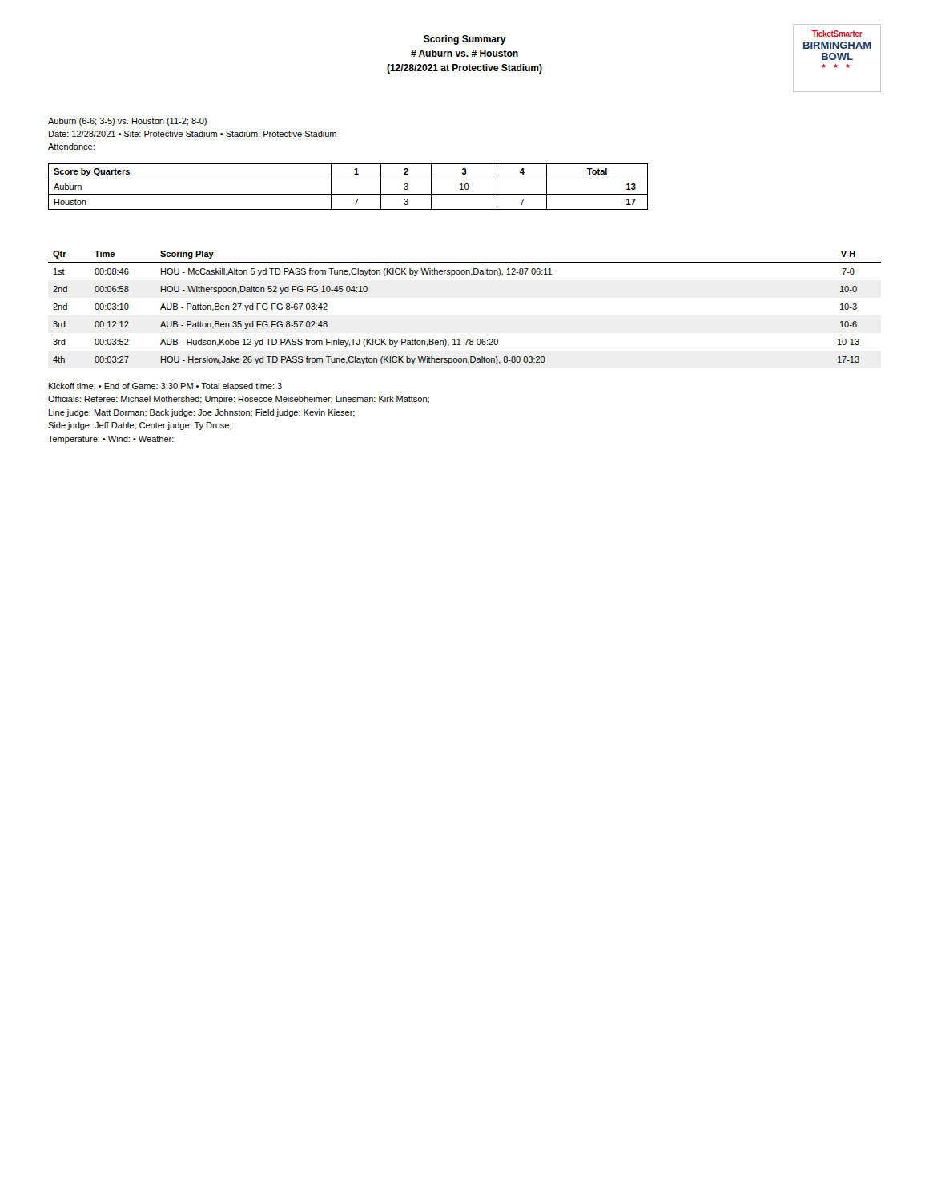TicketSmarter
BIRMINGHAM
BOWL
★ ★ ★
Scoring Summary
# Auburn vs. # Houston
(12/28/2021 at Protective Stadium)
Auburn (6-6; 3-5) vs. Houston (11-2; 8-0)
Date: 12/28/2021 • Site: Protective Stadium • Stadium: Protective Stadium
Attendance:
| Score by Quarters | 1 | 2 | 3 | 4 | Total |
| --- | --- | --- | --- | --- | --- |
| Auburn | | 3 | 10 | | 13 |
| Houston | 7 | 3 | | 7 | 17 |
| Qtr | Time | Scoring Play | V-H |
| --- | --- | --- | --- |
| 1st | 00:08:46 | HOU - McCaskill,Alton 5 yd TD PASS from Tune,Clayton (KICK by Witherspoon,Dalton), 12-87 06:11 | 7-0 |
| 2nd | 00:06:58 | HOU - Witherspoon,Dalton 52 yd FG FG 10-45 04:10 | 10-0 |
| 2nd | 00:03:10 | AUB - Patton,Ben 27 yd FG FG 8-67 03:42 | 10-3 |
| 3rd | 00:12:12 | AUB - Patton,Ben 35 yd FG FG 8-57 02:48 | 10-6 |
| 3rd | 00:03:52 | AUB - Hudson,Kobe 12 yd TD PASS from Finley,TJ (KICK by Patton,Ben), 11-78 06:20 | 10-13 |
| 4th | 00:03:27 | HOU - Herslow,Jake 26 yd TD PASS from Tune,Clayton (KICK by Witherspoon,Dalton), 8-80 03:20 | 17-13 |
Kickoff time: • End of Game: 3:30 PM • Total elapsed time: 3
Officials: Referee: Michael Mothershed; Umpire: Rosecoe Meisebheimer; Linesman: Kirk Mattson;
Line judge: Matt Dorman; Back judge: Joe Johnston; Field judge: Kevin Kieser;
Side judge: Jeff Dahle; Center judge: Ty Druse;
Temperature: • Wind: • Weather: